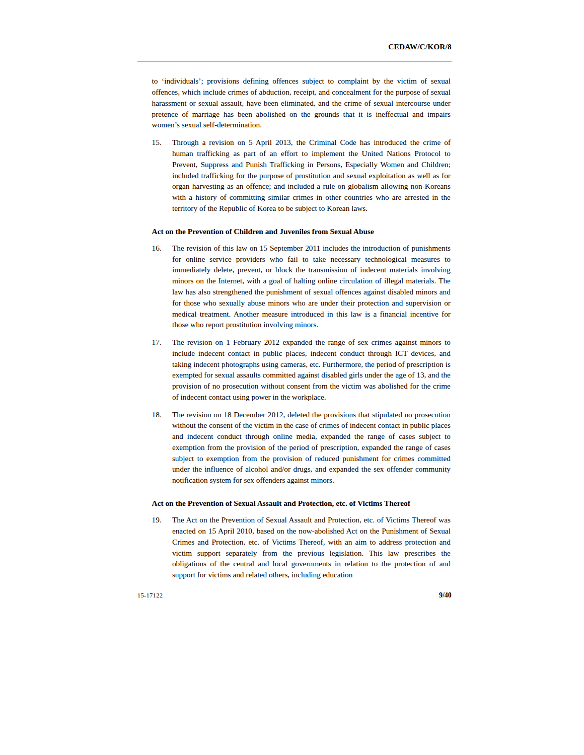CEDAW/C/KOR/8
to ‘individuals’; provisions defining offences subject to complaint by the victim of sexual offences, which include crimes of abduction, receipt, and concealment for the purpose of sexual harassment or sexual assault, have been eliminated, and the crime of sexual intercourse under pretence of marriage has been abolished on the grounds that it is ineffectual and impairs women’s sexual self-determination.
15. Through a revision on 5 April 2013, the Criminal Code has introduced the crime of human trafficking as part of an effort to implement the United Nations Protocol to Prevent, Suppress and Punish Trafficking in Persons, Especially Women and Children; included trafficking for the purpose of prostitution and sexual exploitation as well as for organ harvesting as an offence; and included a rule on globalism allowing non-Koreans with a history of committing similar crimes in other countries who are arrested in the territory of the Republic of Korea to be subject to Korean laws.
Act on the Prevention of Children and Juveniles from Sexual Abuse
16. The revision of this law on 15 September 2011 includes the introduction of punishments for online service providers who fail to take necessary technological measures to immediately delete, prevent, or block the transmission of indecent materials involving minors on the Internet, with a goal of halting online circulation of illegal materials. The law has also strengthened the punishment of sexual offences against disabled minors and for those who sexually abuse minors who are under their protection and supervision or medical treatment. Another measure introduced in this law is a financial incentive for those who report prostitution involving minors.
17. The revision on 1 February 2012 expanded the range of sex crimes against minors to include indecent contact in public places, indecent conduct through ICT devices, and taking indecent photographs using cameras, etc. Furthermore, the period of prescription is exempted for sexual assaults committed against disabled girls under the age of 13, and the provision of no prosecution without consent from the victim was abolished for the crime of indecent contact using power in the workplace.
18. The revision on 18 December 2012, deleted the provisions that stipulated no prosecution without the consent of the victim in the case of crimes of indecent contact in public places and indecent conduct through online media, expanded the range of cases subject to exemption from the provision of the period of prescription, expanded the range of cases subject to exemption from the provision of reduced punishment for crimes committed under the influence of alcohol and/or drugs, and expanded the sex offender community notification system for sex offenders against minors.
Act on the Prevention of Sexual Assault and Protection, etc. of Victims Thereof
19. The Act on the Prevention of Sexual Assault and Protection, etc. of Victims Thereof was enacted on 15 April 2010, based on the now-abolished Act on the Punishment of Sexual Crimes and Protection, etc. of Victims Thereof, with an aim to address protection and victim support separately from the previous legislation. This law prescribes the obligations of the central and local governments in relation to the protection of and support for victims and related others, including education
15-17122 9/40